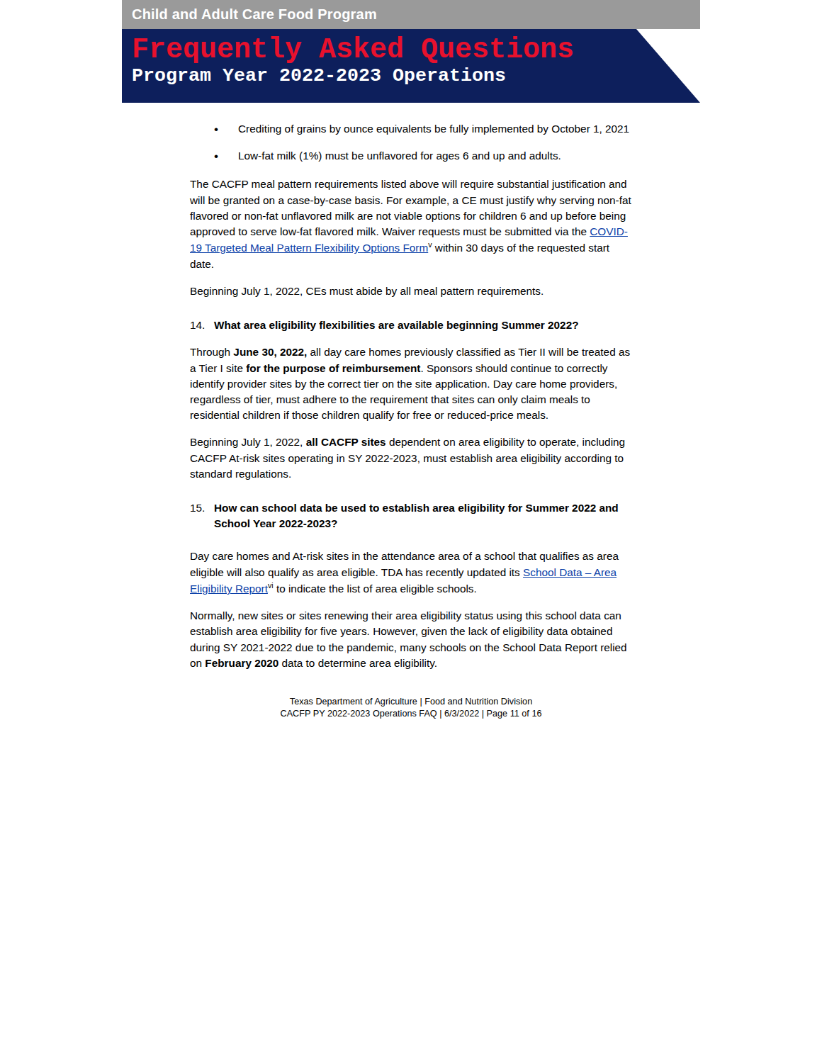Child and Adult Care Food Program
Frequently Asked Questions
Program Year 2022-2023 Operations
Crediting of grains by ounce equivalents be fully implemented by October 1, 2021
Low-fat milk (1%) must be unflavored for ages 6 and up and adults.
The CACFP meal pattern requirements listed above will require substantial justification and will be granted on a case-by-case basis. For example, a CE must justify why serving non-fat flavored or non-fat unflavored milk are not viable options for children 6 and up before being approved to serve low-fat flavored milk. Waiver requests must be submitted via the COVID-19 Targeted Meal Pattern Flexibility Options Formv within 30 days of the requested start date.
Beginning July 1, 2022, CEs must abide by all meal pattern requirements.
14. What area eligibility flexibilities are available beginning Summer 2022?
Through June 30, 2022, all day care homes previously classified as Tier II will be treated as a Tier I site for the purpose of reimbursement. Sponsors should continue to correctly identify provider sites by the correct tier on the site application. Day care home providers, regardless of tier, must adhere to the requirement that sites can only claim meals to residential children if those children qualify for free or reduced-price meals.
Beginning July 1, 2022, all CACFP sites dependent on area eligibility to operate, including CACFP At-risk sites operating in SY 2022-2023, must establish area eligibility according to standard regulations.
15. How can school data be used to establish area eligibility for Summer 2022 and School Year 2022-2023?
Day care homes and At-risk sites in the attendance area of a school that qualifies as area eligible will also qualify as area eligible. TDA has recently updated its School Data – Area Eligibility Reportvi to indicate the list of area eligible schools.
Normally, new sites or sites renewing their area eligibility status using this school data can establish area eligibility for five years. However, given the lack of eligibility data obtained during SY 2021-2022 due to the pandemic, many schools on the School Data Report relied on February 2020 data to determine area eligibility.
Texas Department of Agriculture | Food and Nutrition Division
CACFP PY 2022-2023 Operations FAQ | 6/3/2022 | Page 11 of 16